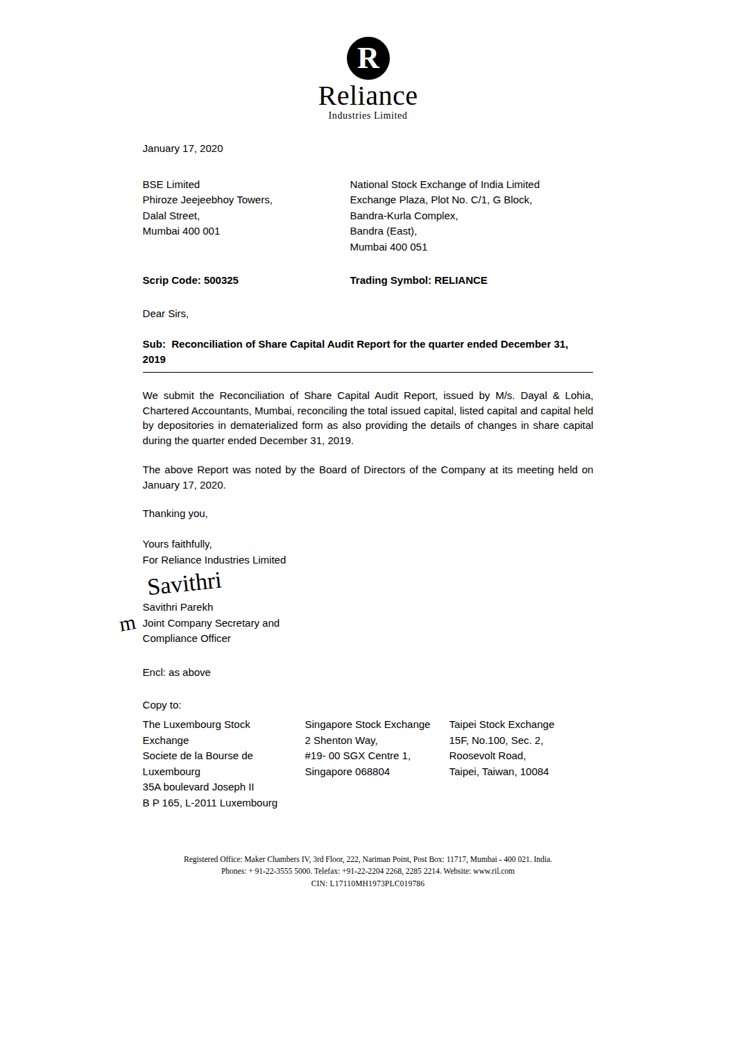R
Reliance
Industries Limited
January 17, 2020
| BSE Limited Phiroze Jeejeebhoy Towers, Dalal Street, Mumbai 400 001 | National Stock Exchange of India Limited Exchange Plaza, Plot No. C/1, G Block, Bandra-Kurla Complex, Bandra (East), Mumbai 400 051 |
| Scrip Code: 500325 | Trading Symbol: RELIANCE |
Dear Sirs,
Sub: Reconciliation of Share Capital Audit Report for the quarter ended December 31, 2019
We submit the Reconciliation of Share Capital Audit Report, issued by M/s. Dayal & Lohia, Chartered Accountants, Mumbai, reconciling the total issued capital, listed capital and capital held by depositories in dematerialized form as also providing the details of changes in share capital during the quarter ended December 31, 2019.
The above Report was noted by the Board of Directors of the Company at its meeting held on January 17, 2020.
Thanking you,
Yours faithfully,
For Reliance Industries Limited
Savithri
m
Savithri Parekh
Joint Company Secretary and
Compliance Officer
Encl: as above
Copy to:
| The Luxembourg Stock Exchange Societe de la Bourse de Luxembourg 35A boulevard Joseph II B P 165, L-2011 Luxembourg | Singapore Stock Exchange 2 Shenton Way, #19- 00 SGX Centre 1, Singapore 068804 | Taipei Stock Exchange 15F, No.100, Sec. 2, Roosevolt Road, Taipei, Taiwan, 10084 |
Registered Office: Maker Chambers IV, 3rd Floor, 222, Nariman Point, Post Box: 11717, Mumbai - 400 021. India.
Phones: + 91-22-3555 5000. Telefax: +91-22-2204 2268, 2285 2214. Website: www.ril.com
CIN: L17110MH1973PLC019786